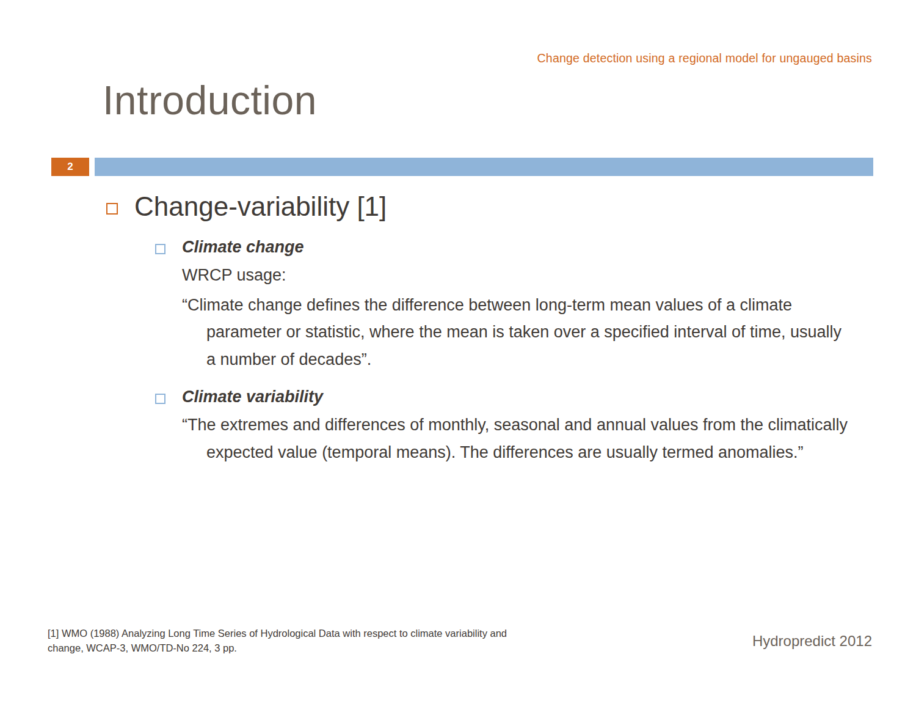Change detection using a regional model for ungauged basins
Introduction
2
Change-variability [1]
Climate change
WRCP usage:
“Climate change defines the difference between long-term mean values of a climate parameter or statistic, where the mean is taken over a specified interval of time, usually a number of decades”.
Climate variability
“The extremes and differences of monthly, seasonal and annual values from the climatically expected value (temporal means). The differences are usually termed anomalies.”
[1] WMO (1988) Analyzing Long Time Series of Hydrological Data with respect to climate variability and change, WCAP-3, WMO/TD-No 224, 3 pp.
Hydropredict 2012